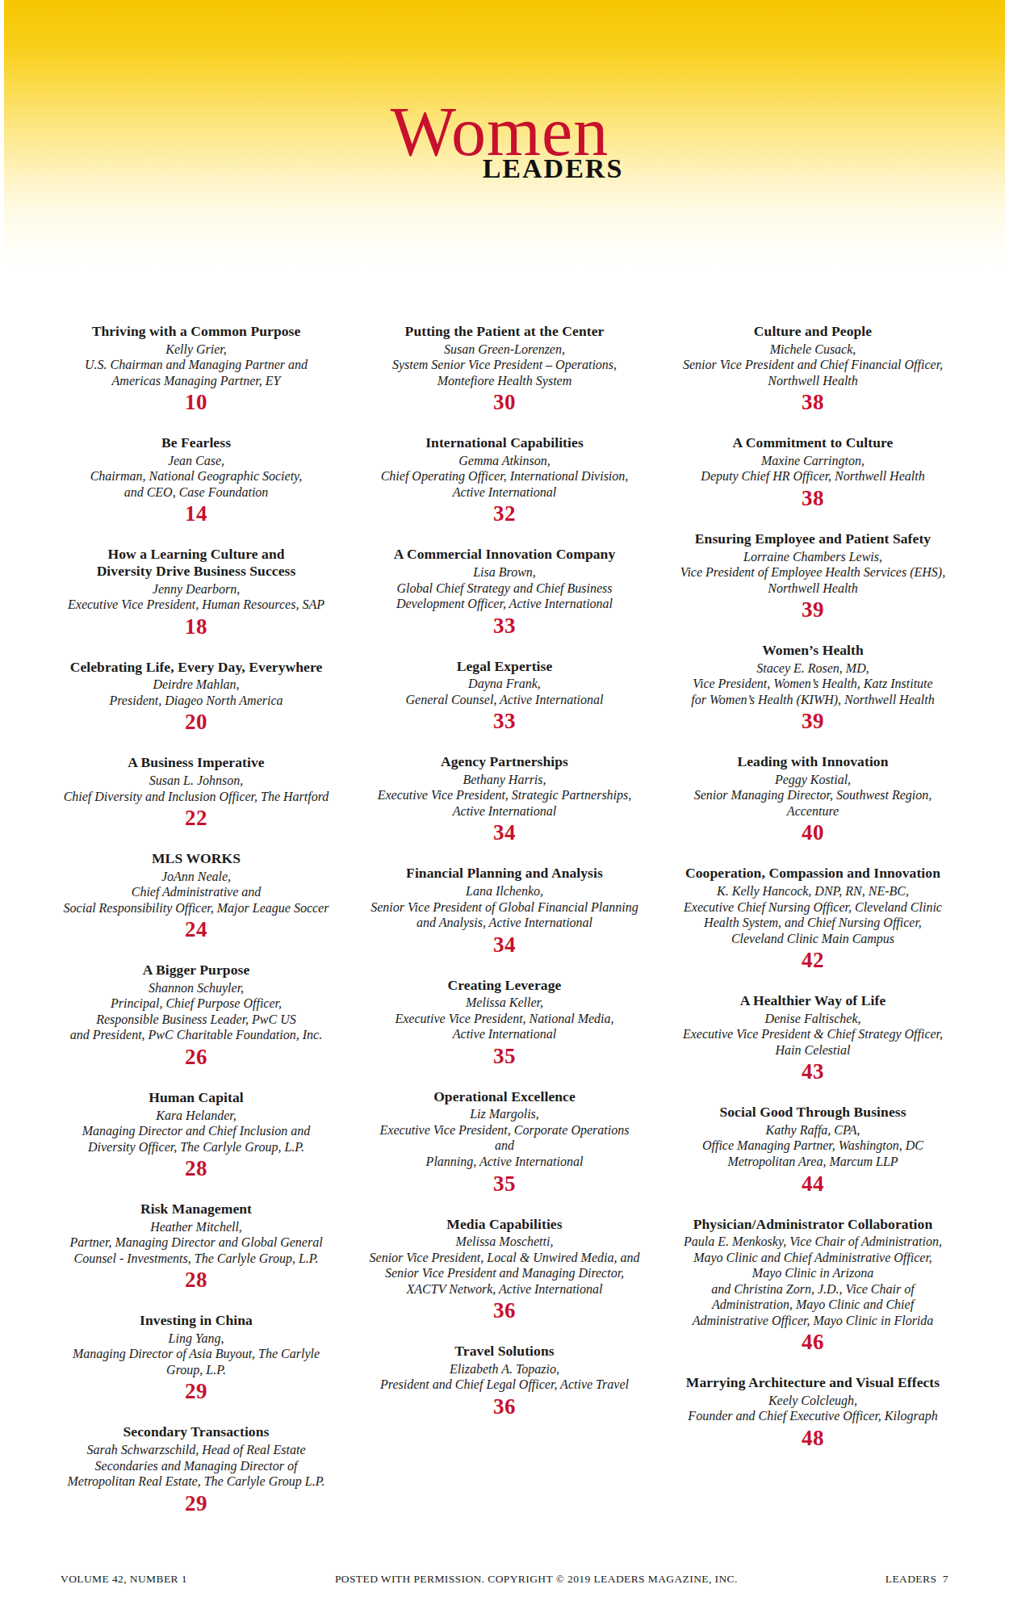Women LEADERS
Thriving with a Common Purpose
Kelly Grier,
U.S. Chairman and Managing Partner and
Americas Managing Partner, EY
10
Be Fearless
Jean Case,
Chairman, National Geographic Society,
and CEO, Case Foundation
14
How a Learning Culture and
Diversity Drive Business Success
Jenny Dearborn,
Executive Vice President, Human Resources, SAP
18
Celebrating Life, Every Day, Everywhere
Deirdre Mahlan,
President, Diageo North America
20
A Business Imperative
Susan L. Johnson,
Chief Diversity and Inclusion Officer, The Hartford
22
MLS WORKS
JoAnn Neale,
Chief Administrative and
Social Responsibility Officer, Major League Soccer
24
A Bigger Purpose
Shannon Schuyler,
Principal, Chief Purpose Officer,
Responsible Business Leader, PwC US
and President, PwC Charitable Foundation, Inc.
26
Human Capital
Kara Helander,
Managing Director and Chief Inclusion and
Diversity Officer, The Carlyle Group, L.P.
28
Risk Management
Heather Mitchell,
Partner, Managing Director and Global General
Counsel - Investments, The Carlyle Group, L.P.
28
Investing in China
Ling Yang,
Managing Director of Asia Buyout, The Carlyle Group, L.P.
29
Secondary Transactions
Sarah Schwarzschild, Head of Real Estate
Secondaries and Managing Director of
Metropolitan Real Estate, The Carlyle Group L.P.
29
Putting the Patient at the Center
Susan Green-Lorenzen,
System Senior Vice President – Operations,
Montefiore Health System
30
International Capabilities
Gemma Atkinson,
Chief Operating Officer, International Division,
Active International
32
A Commercial Innovation Company
Lisa Brown,
Global Chief Strategy and Chief Business
Development Officer, Active International
33
Legal Expertise
Dayna Frank,
General Counsel, Active International
33
Agency Partnerships
Bethany Harris,
Executive Vice President, Strategic Partnerships,
Active International
34
Financial Planning and Analysis
Lana Ilchenko,
Senior Vice President of Global Financial Planning
and Analysis, Active International
34
Creating Leverage
Melissa Keller,
Executive Vice President, National Media,
Active International
35
Operational Excellence
Liz Margolis,
Executive Vice President, Corporate Operations and
Planning, Active International
35
Media Capabilities
Melissa Moschetti,
Senior Vice President, Local & Unwired Media, and
Senior Vice President and Managing Director,
XACTV Network, Active International
36
Travel Solutions
Elizabeth A. Topazio,
President and Chief Legal Officer, Active Travel
36
Culture and People
Michele Cusack,
Senior Vice President and Chief Financial Officer,
Northwell Health
38
A Commitment to Culture
Maxine Carrington,
Deputy Chief HR Officer, Northwell Health
38
Ensuring Employee and Patient Safety
Lorraine Chambers Lewis,
Vice President of Employee Health Services (EHS),
Northwell Health
39
Women’s Health
Stacey E. Rosen, MD,
Vice President, Women’s Health, Katz Institute
for Women’s Health (KIWH), Northwell Health
39
Leading with Innovation
Peggy Kostial,
Senior Managing Director, Southwest Region,
Accenture
40
Cooperation, Compassion and Innovation
K. Kelly Hancock, DNP, RN, NE-BC,
Executive Chief Nursing Officer, Cleveland Clinic
Health System, and Chief Nursing Officer,
Cleveland Clinic Main Campus
42
A Healthier Way of Life
Denise Faltischek,
Executive Vice President & Chief Strategy Officer,
Hain Celestial
43
Social Good Through Business
Kathy Raffa, CPA,
Office Managing Partner, Washington, DC
Metropolitan Area, Marcum LLP
44
Physician/Administrator Collaboration
Paula E. Menkosky, Vice Chair of Administration,
Mayo Clinic and Chief Administrative Officer,
Mayo Clinic in Arizona
and Christina Zorn, J.D., Vice Chair of
Administration, Mayo Clinic and Chief
Administrative Officer, Mayo Clinic in Florida
46
Marrying Architecture and Visual Effects
Keely Colcleugh,
Founder and Chief Executive Officer, Kilograph
48
VOLUME 42, NUMBER 1
POSTED WITH PERMISSION. COPYRIGHT © 2019 LEADERS MAGAZINE, INC.
LEADERS 7